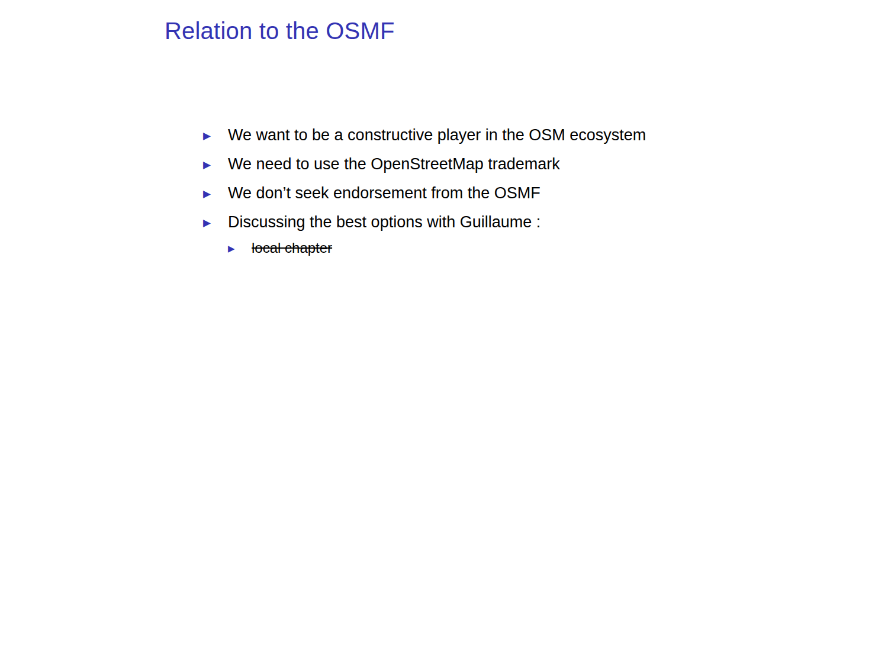Relation to the OSMF
We want to be a constructive player in the OSM ecosystem
We need to use the OpenStreetMap trademark
We don’t seek endorsement from the OSMF
Discussing the best options with Guillaume :
local chapter